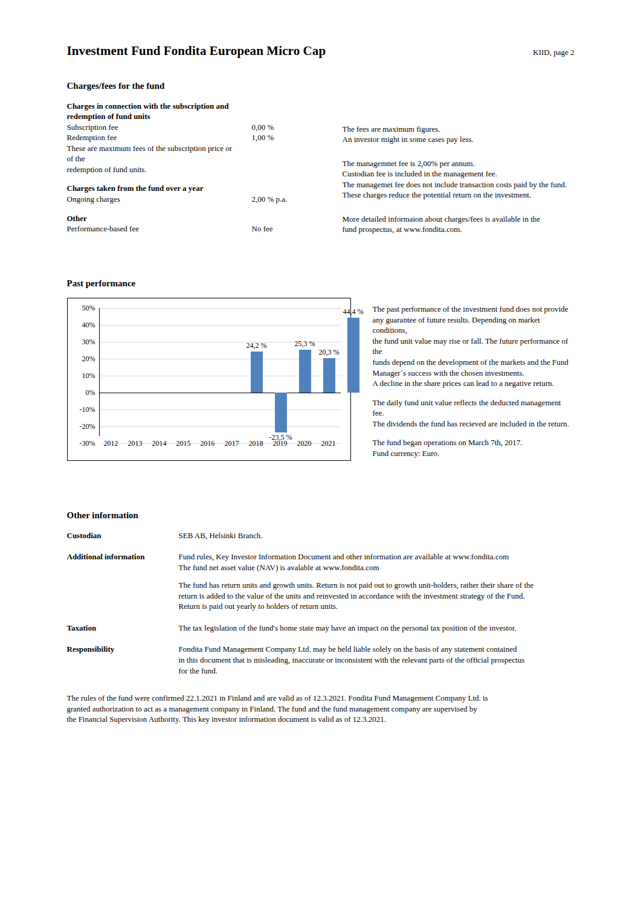Investment Fund Fondita European Micro Cap
KIID, page 2
Charges/fees for the fund
| Charges in connection with the subscription and | |
| redemption of fund units | |
| Subscription fee | 0,00 % |
| Redemption fee | 1,00 % |
| These are maximum fees of the subscription price or of the | |
| redemption of fund units. | |
| Charges taken from the fund over a year | |
| Ongoing charges | 2,00 % p.a. |
| Other | |
| Performance-based fee | No fee |
The fees are maximum figures.
An investor might in some cases pay less.
The managemnet fee is 2,00% per annum.
Custodian fee is included in the management fee.
The managemet fee does not include transaction costs paid by the fund.
These charges reduce the potential return on the investment.
More detailed informaion about charges/fees is available in the
fund prospectus, at www.fondita.com.
Past performance
50%
40%
30%
20%
10%
0%
-10%
-20%
-30%
24,2 %
-23,5 %
25,3 %
20,3 %
44,4 %
2012
2013
2014
2015
2016
2017
2018
2019
2020
2021
The past performance of the investment fund does not provide
any guarantee of future results. Depending on market conditions,
the fund unit value may rise or fall. The future performance of the
funds depend on the development of the markets and the Fund
Manager´s success with the chosen investments.
A decline in the share prices can lead to a negative return.
The daily fund unit value reflects the deducted management fee.
The dividends the fund has recieved are included in the return.
The fund began operations on March 7th, 2017.
Fund currency: Euro.
Other information
| Custodian | SEB AB, Helsinki Branch. |
| Additional information | Fund rules, Key Investor Information Document and other information are available at www.fondita.com The fund net asset value (NAV) is avalable at www.fondita.com The fund has return units and growth units. Return is not paid out to growth unit-holders, rather their share of the return is added to the value of the units and reinvested in accordance with the investment strategy of the Fund. Return is paid out yearly to holders of return units. |
| Taxation | The tax legislation of the fund's home state may have an impact on the personal tax position of the investor. |
| Responsibility | Fondita Fund Management Company Ltd. may be held liable solely on the basis of any statement contained in this document that is misleading, inaccurate or inconsistent with the relevant parts of the official prospectus for the fund. |
The rules of the fund were confirmed 22.1.2021 in Finland and are valid as of 12.3.2021. Fondita Fund Management Company Ltd. is
granted authorization to act as a management company in Finland. The fund and the fund management company are supervised by
the Financial Supervision Authority. This key investor information document is valid as of 12.3.2021.